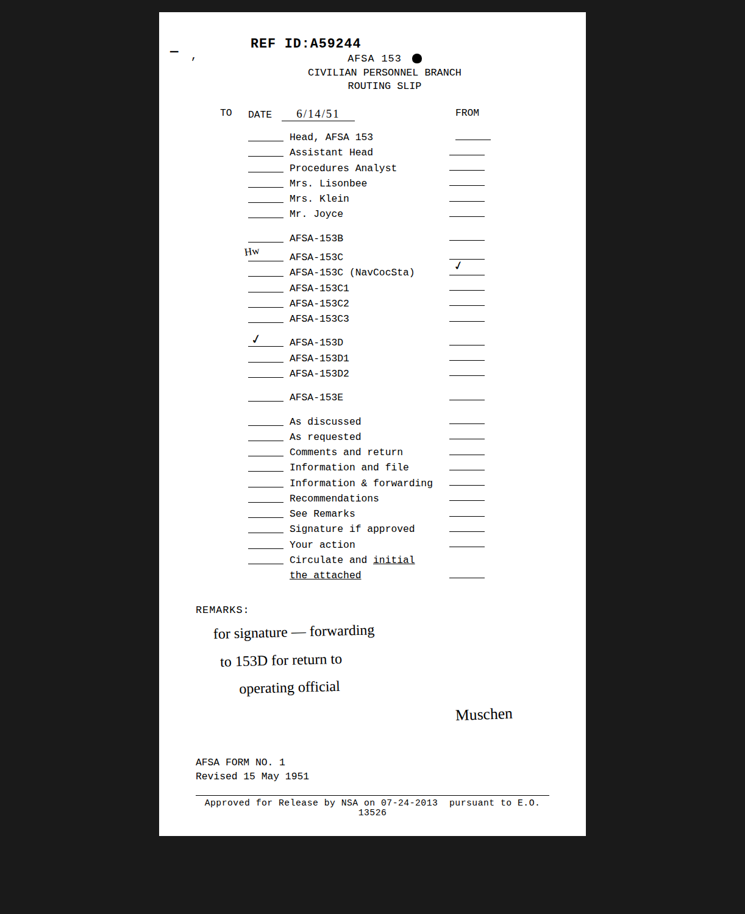—
,
REF ID:A59244
AFSA 153
CIVILIAN PERSONNEL BRANCH
ROUTING SLIP
| TO | DATE 6/14/51 | FROM |
| | Head, AFSA 153 | |
| | Assistant Head | |
| | Procedures Analyst | |
| | Mrs. Lisonbee | |
| | Mrs. Klein | |
| | Mr. Joyce | |
| | AFSA-153B | |
| | Hw AFSA-153C | |
| | AFSA-153C (NavCocSta) | ✓ |
| | AFSA-153C1 | |
| | AFSA-153C2 | |
| | AFSA-153C3 | |
| | ✓ AFSA-153D | |
| | AFSA-153D1 | |
| | AFSA-153D2 | |
| | AFSA-153E | |
| | As discussed | |
| | As requested | |
| | Comments and return | |
| | Information and file | |
| | Information & forwarding | |
| | Recommendations | |
| | See Remarks | |
| | Signature if approved | |
| | Your action | |
| | Circulate and initial | |
| | the attached | |
REMARKS:
for signature — forwarding
to 153D for return to
operating official
Muschen
AFSA FORM NO. 1
Revised 15 May 1951
Approved for Release by NSA on 07-24-2013 pursuant to E.O. 13526